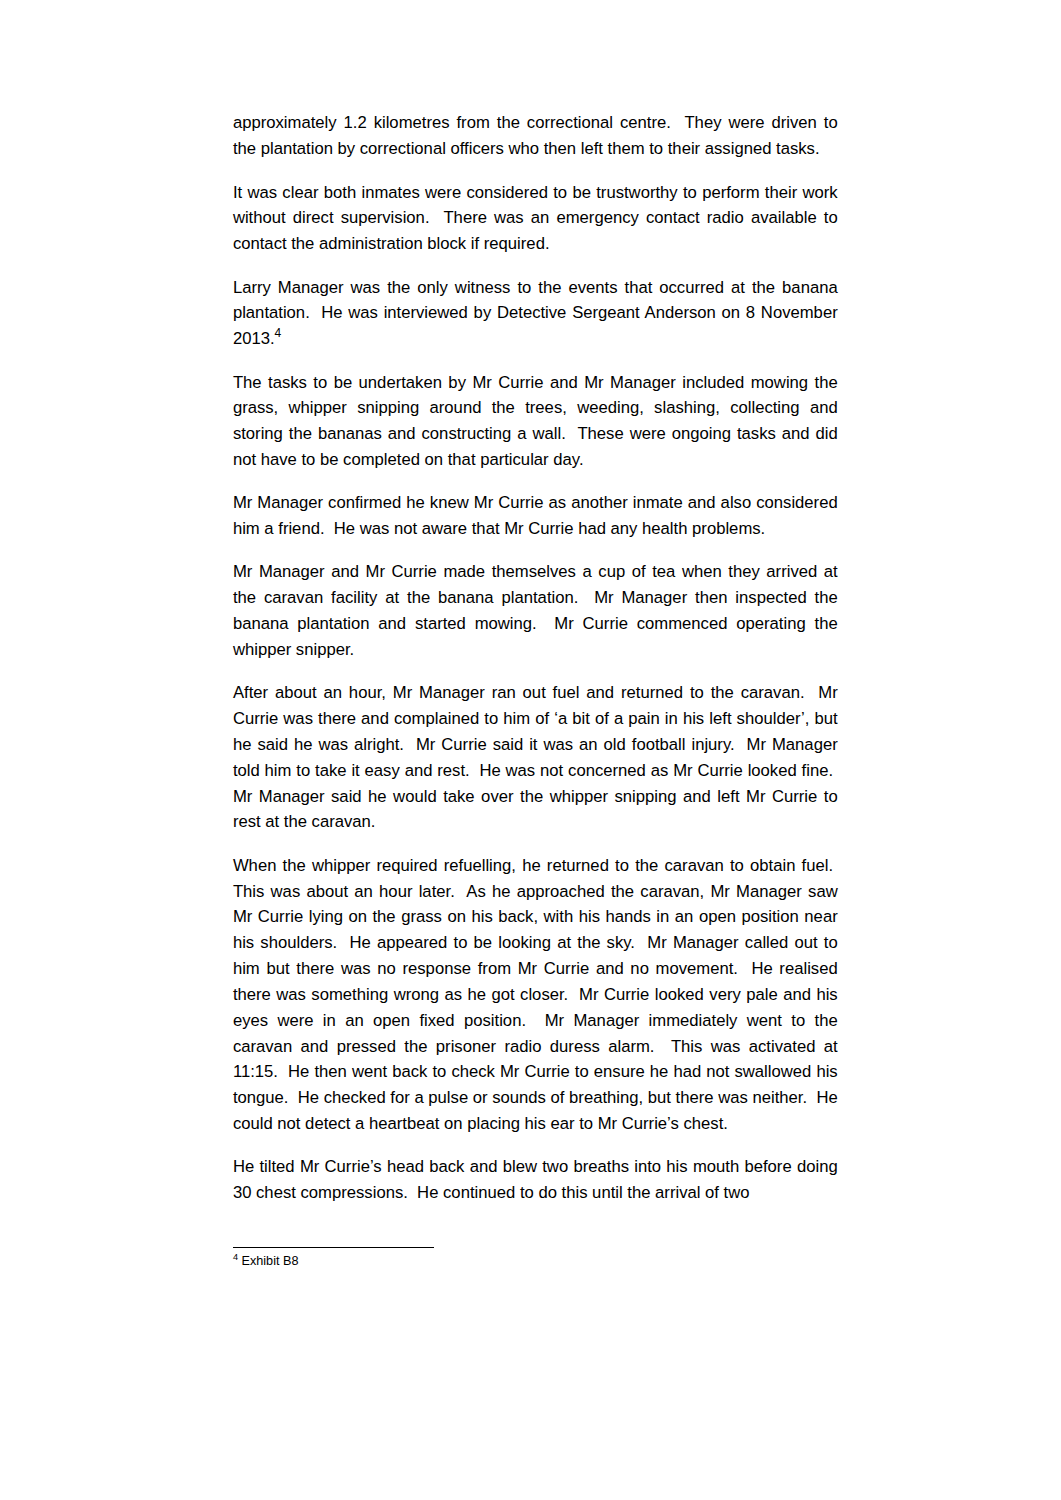approximately 1.2 kilometres from the correctional centre. They were driven to the plantation by correctional officers who then left them to their assigned tasks.
It was clear both inmates were considered to be trustworthy to perform their work without direct supervision. There was an emergency contact radio available to contact the administration block if required.
Larry Manager was the only witness to the events that occurred at the banana plantation. He was interviewed by Detective Sergeant Anderson on 8 November 2013.4
The tasks to be undertaken by Mr Currie and Mr Manager included mowing the grass, whipper snipping around the trees, weeding, slashing, collecting and storing the bananas and constructing a wall. These were ongoing tasks and did not have to be completed on that particular day.
Mr Manager confirmed he knew Mr Currie as another inmate and also considered him a friend. He was not aware that Mr Currie had any health problems.
Mr Manager and Mr Currie made themselves a cup of tea when they arrived at the caravan facility at the banana plantation. Mr Manager then inspected the banana plantation and started mowing. Mr Currie commenced operating the whipper snipper.
After about an hour, Mr Manager ran out fuel and returned to the caravan. Mr Currie was there and complained to him of ‘a bit of a pain in his left shoulder’, but he said he was alright. Mr Currie said it was an old football injury. Mr Manager told him to take it easy and rest. He was not concerned as Mr Currie looked fine. Mr Manager said he would take over the whipper snipping and left Mr Currie to rest at the caravan.
When the whipper required refuelling, he returned to the caravan to obtain fuel. This was about an hour later. As he approached the caravan, Mr Manager saw Mr Currie lying on the grass on his back, with his hands in an open position near his shoulders. He appeared to be looking at the sky. Mr Manager called out to him but there was no response from Mr Currie and no movement. He realised there was something wrong as he got closer. Mr Currie looked very pale and his eyes were in an open fixed position. Mr Manager immediately went to the caravan and pressed the prisoner radio duress alarm. This was activated at 11:15. He then went back to check Mr Currie to ensure he had not swallowed his tongue. He checked for a pulse or sounds of breathing, but there was neither. He could not detect a heartbeat on placing his ear to Mr Currie’s chest.
He tilted Mr Currie’s head back and blew two breaths into his mouth before doing 30 chest compressions. He continued to do this until the arrival of two
4 Exhibit B8